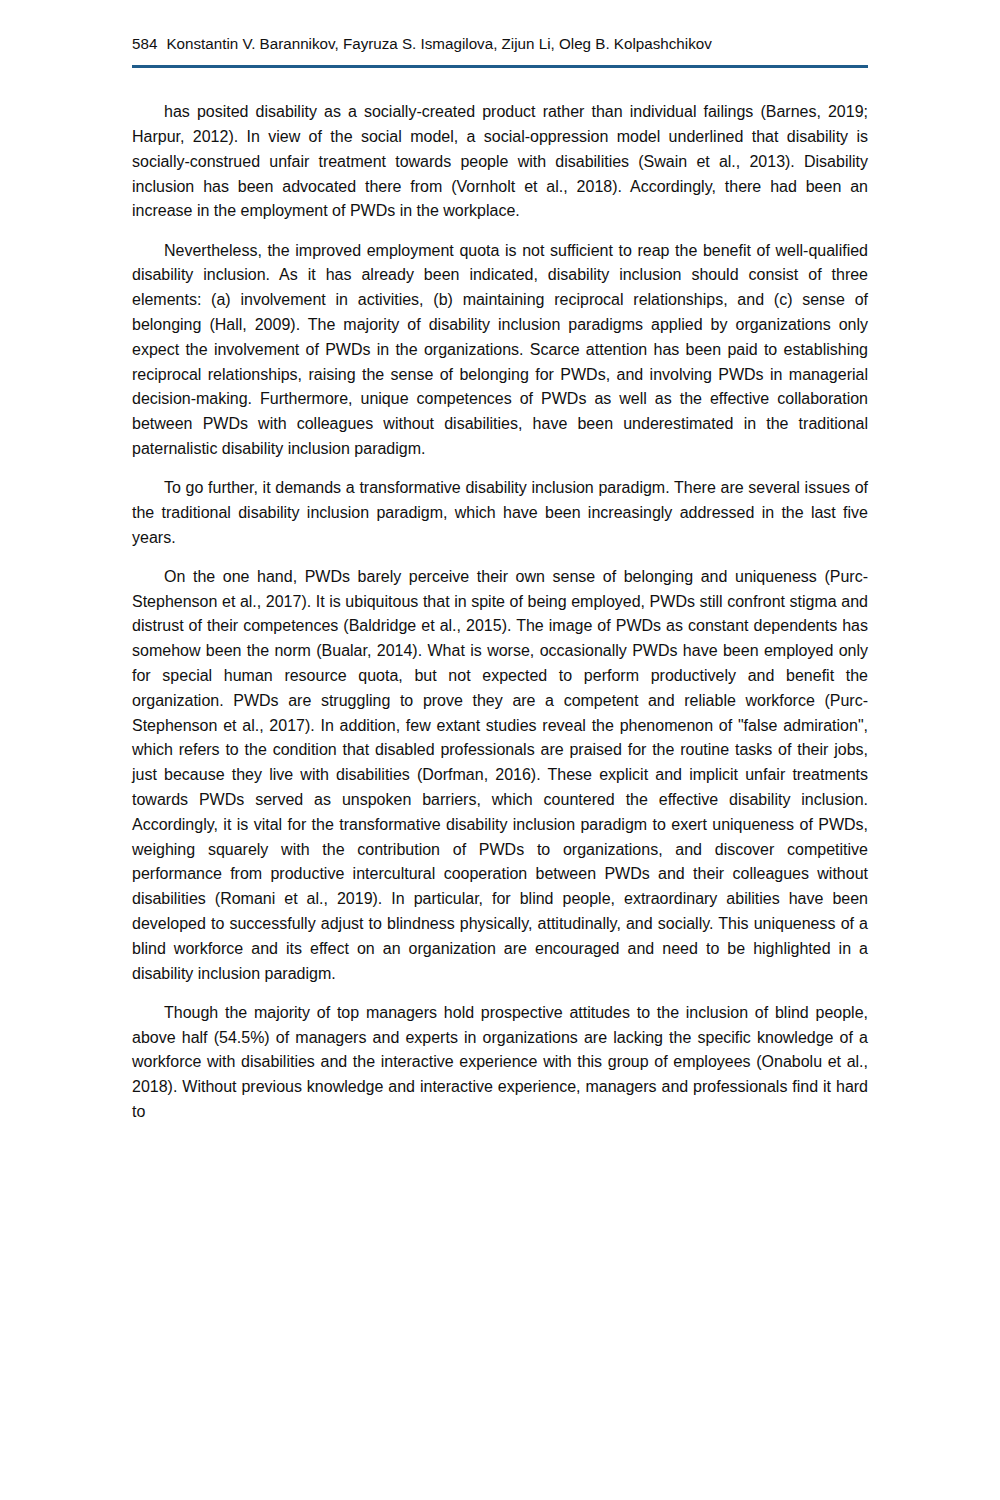584 Konstantin V. Barannikov, Fayruza S. Ismagilova, Zijun Li, Oleg B. Kolpashchikov
has posited disability as a socially-created product rather than individual failings (Barnes, 2019; Harpur, 2012). In view of the social model, a social-oppression model underlined that disability is socially-construed unfair treatment towards people with disabilities (Swain et al., 2013). Disability inclusion has been advocated there from (Vornholt et al., 2018). Accordingly, there had been an increase in the employment of PWDs in the workplace.
Nevertheless, the improved employment quota is not sufficient to reap the benefit of well-qualified disability inclusion. As it has already been indicated, disability inclusion should consist of three elements: (a) involvement in activities, (b) maintaining reciprocal relationships, and (c) sense of belonging (Hall, 2009). The majority of disability inclusion paradigms applied by organizations only expect the involvement of PWDs in the organizations. Scarce attention has been paid to establishing reciprocal relationships, raising the sense of belonging for PWDs, and involving PWDs in managerial decision-making. Furthermore, unique competences of PWDs as well as the effective collaboration between PWDs with colleagues without disabilities, have been underestimated in the traditional paternalistic disability inclusion paradigm.
To go further, it demands a transformative disability inclusion paradigm. There are several issues of the traditional disability inclusion paradigm, which have been increasingly addressed in the last five years.
On the one hand, PWDs barely perceive their own sense of belonging and uniqueness (Purc-Stephenson et al., 2017). It is ubiquitous that in spite of being employed, PWDs still confront stigma and distrust of their competences (Baldridge et al., 2015). The image of PWDs as constant dependents has somehow been the norm (Bualar, 2014). What is worse, occasionally PWDs have been employed only for special human resource quota, but not expected to perform productively and benefit the organization. PWDs are struggling to prove they are a competent and reliable workforce (Purc-Stephenson et al., 2017). In addition, few extant studies reveal the phenomenon of "false admiration", which refers to the condition that disabled professionals are praised for the routine tasks of their jobs, just because they live with disabilities (Dorfman, 2016). These explicit and implicit unfair treatments towards PWDs served as unspoken barriers, which countered the effective disability inclusion. Accordingly, it is vital for the transformative disability inclusion paradigm to exert uniqueness of PWDs, weighing squarely with the contribution of PWDs to organizations, and discover competitive performance from productive intercultural cooperation between PWDs and their colleagues without disabilities (Romani et al., 2019). In particular, for blind people, extraordinary abilities have been developed to successfully adjust to blindness physically, attitudinally, and socially. This uniqueness of a blind workforce and its effect on an organization are encouraged and need to be highlighted in a disability inclusion paradigm.
Though the majority of top managers hold prospective attitudes to the inclusion of blind people, above half (54.5%) of managers and experts in organizations are lacking the specific knowledge of a workforce with disabilities and the interactive experience with this group of employees (Onabolu et al., 2018). Without previous knowledge and interactive experience, managers and professionals find it hard to